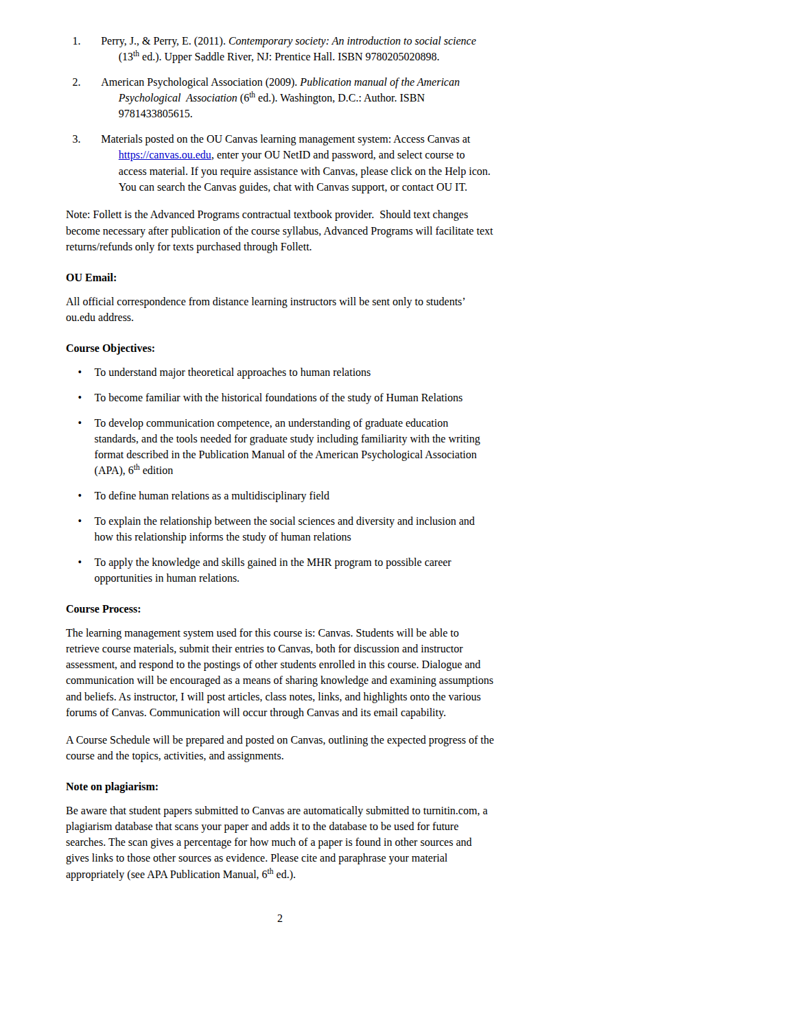Perry, J., & Perry, E. (2011). Contemporary society: An introduction to social science (13th ed.). Upper Saddle River, NJ: Prentice Hall. ISBN 9780205020898.
American Psychological Association (2009). Publication manual of the American Psychological Association (6th ed.). Washington, D.C.: Author. ISBN 9781433805615.
Materials posted on the OU Canvas learning management system: Access Canvas at https://canvas.ou.edu, enter your OU NetID and password, and select course to access material. If you require assistance with Canvas, please click on the Help icon. You can search the Canvas guides, chat with Canvas support, or contact OU IT.
Note: Follett is the Advanced Programs contractual textbook provider. Should text changes become necessary after publication of the course syllabus, Advanced Programs will facilitate text returns/refunds only for texts purchased through Follett.
OU Email:
All official correspondence from distance learning instructors will be sent only to students’ ou.edu address.
Course Objectives:
To understand major theoretical approaches to human relations
To become familiar with the historical foundations of the study of Human Relations
To develop communication competence, an understanding of graduate education standards, and the tools needed for graduate study including familiarity with the writing format described in the Publication Manual of the American Psychological Association (APA), 6th edition
To define human relations as a multidisciplinary field
To explain the relationship between the social sciences and diversity and inclusion and how this relationship informs the study of human relations
To apply the knowledge and skills gained in the MHR program to possible career opportunities in human relations.
Course Process:
The learning management system used for this course is: Canvas. Students will be able to retrieve course materials, submit their entries to Canvas, both for discussion and instructor assessment, and respond to the postings of other students enrolled in this course. Dialogue and communication will be encouraged as a means of sharing knowledge and examining assumptions and beliefs. As instructor, I will post articles, class notes, links, and highlights onto the various forums of Canvas. Communication will occur through Canvas and its email capability.
A Course Schedule will be prepared and posted on Canvas, outlining the expected progress of the course and the topics, activities, and assignments.
Note on plagiarism:
Be aware that student papers submitted to Canvas are automatically submitted to turnitin.com, a plagiarism database that scans your paper and adds it to the database to be used for future searches. The scan gives a percentage for how much of a paper is found in other sources and gives links to those other sources as evidence. Please cite and paraphrase your material appropriately (see APA Publication Manual, 6th ed.).
2